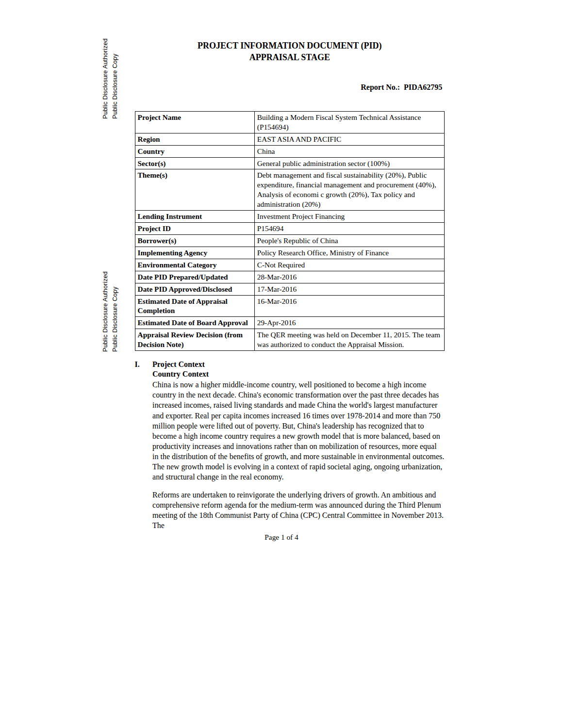Public Disclosure Authorized
Public Disclosure Copy
Public Disclosure Authorized
Public Disclosure Copy
PROJECT INFORMATION DOCUMENT (PID)
APPRAISAL STAGE
Report No.: PIDA62795
| Project Name | Building a Modern Fiscal System Technical Assistance (P154694) |
| Region | EAST ASIA AND PACIFIC |
| Country | China |
| Sector(s) | General public administration sector (100%) |
| Theme(s) | Debt management and fiscal sustainability (20%), Public expenditure, financial management and procurement (40%), Analysis of economi c growth (20%), Tax policy and administration (20%) |
| Lending Instrument | Investment Project Financing |
| Project ID | P154694 |
| Borrower(s) | People's Republic of China |
| Implementing Agency | Policy Research Office, Ministry of Finance |
| Environmental Category | C-Not Required |
| Date PID Prepared/Updated | 28-Mar-2016 |
| Date PID Approved/Disclosed | 17-Mar-2016 |
| Estimated Date of Appraisal Completion | 16-Mar-2016 |
| Estimated Date of Board Approval | 29-Apr-2016 |
| Appraisal Review Decision (from Decision Note) | The QER meeting was held on December 11, 2015. The team was authorized to conduct the Appraisal Mission. |
I. Project Context
Country Context
China is now a higher middle-income country, well positioned to become a high income country in the next decade. China's economic transformation over the past three decades has increased incomes, raised living standards and made China the world's largest manufacturer and exporter. Real per capita incomes increased 16 times over 1978-2014 and more than 750 million people were lifted out of poverty. But, China's leadership has recognized that to become a high income country requires a new growth model that is more balanced, based on productivity increases and innovations rather than on mobilization of resources, more equal in the distribution of the benefits of growth, and more sustainable in environmental outcomes. The new growth model is evolving in a context of rapid societal aging, ongoing urbanization, and structural change in the real economy.
Reforms are undertaken to reinvigorate the underlying drivers of growth. An ambitious and comprehensive reform agenda for the medium-term was announced during the Third Plenum meeting of the 18th Communist Party of China (CPC) Central Committee in November 2013. The
Page 1 of 4